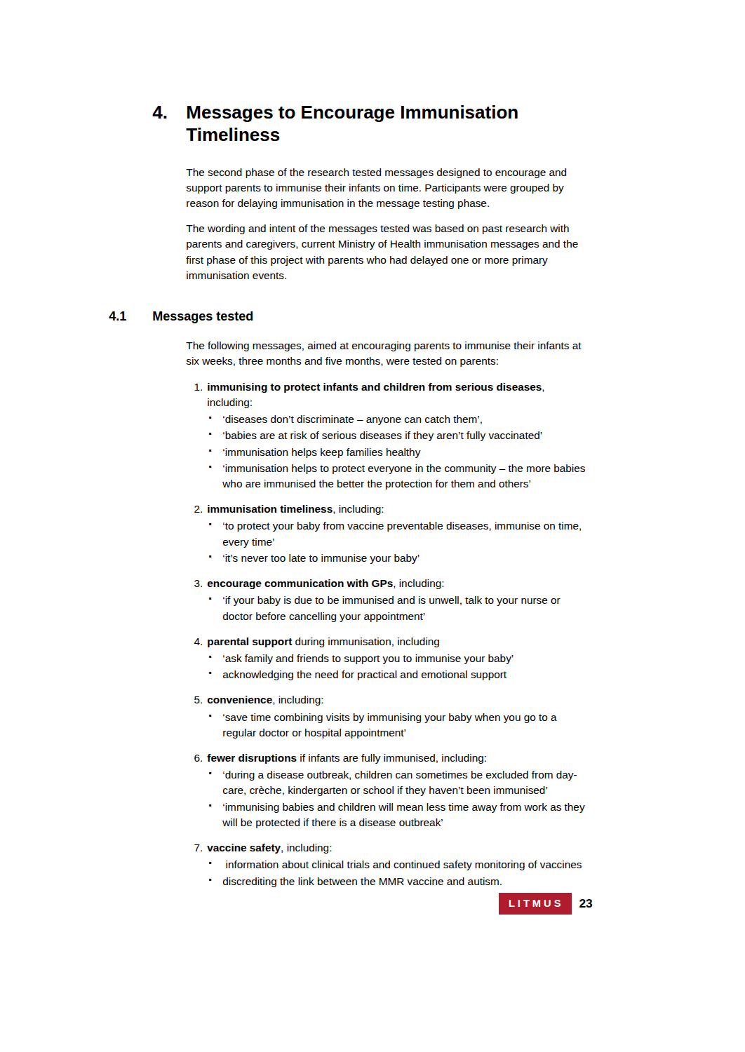4. Messages to Encourage Immunisation Timeliness
The second phase of the research tested messages designed to encourage and support parents to immunise their infants on time. Participants were grouped by reason for delaying immunisation in the message testing phase.
The wording and intent of the messages tested was based on past research with parents and caregivers, current Ministry of Health immunisation messages and the first phase of this project with parents who had delayed one or more primary immunisation events.
4.1 Messages tested
The following messages, aimed at encouraging parents to immunise their infants at six weeks, three months and five months, were tested on parents:
immunising to protect infants and children from serious diseases, including:
‘diseases don’t discriminate – anyone can catch them’,
‘babies are at risk of serious diseases if they aren’t fully vaccinated’
‘immunisation helps keep families healthy
‘immunisation helps to protect everyone in the community – the more babies who are immunised the better the protection for them and others’
immunisation timeliness, including:
‘to protect your baby from vaccine preventable diseases, immunise on time, every time’
‘it’s never too late to immunise your baby’
encourage communication with GPs, including:
‘if your baby is due to be immunised and is unwell, talk to your nurse or doctor before cancelling your appointment’
parental support during immunisation, including
‘ask family and friends to support you to immunise your baby’
acknowledging the need for practical and emotional support
convenience, including:
‘save time combining visits by immunising your baby when you go to a regular doctor or hospital appointment’
fewer disruptions if infants are fully immunised, including:
‘during a disease outbreak, children can sometimes be excluded from day-care, crèche, kindergarten or school if they haven’t been immunised’
‘immunising babies and children will mean less time away from work as they will be protected if there is a disease outbreak’
vaccine safety, including:
information about clinical trials and continued safety monitoring of vaccines
discrediting the link between the MMR vaccine and autism.
LITMUS
23